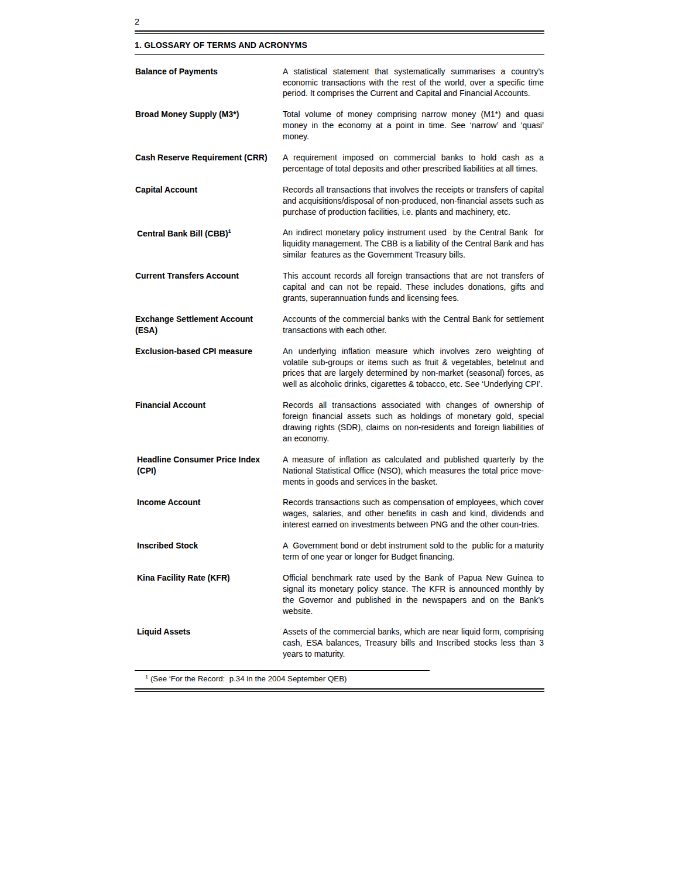2
1. GLOSSARY OF TERMS AND ACRONYMS
| Balance of Payments | A statistical statement that systematically summarises a country’s economic transactions with the rest of the world, over a specific time period. It comprises the Current and Capital and Financial Accounts. |
| Broad Money Supply (M3*) | Total volume of money comprising narrow money (M1*) and quasi money in the economy at a point in time. See ‘narrow’ and ‘quasi’ money. |
| Cash Reserve Requirement (CRR) | A requirement imposed on commercial banks to hold cash as a percentage of total deposits and other prescribed liabilities at all times. |
| Capital Account | Records all transactions that involves the receipts or transfers of capital and acquisitions/disposal of non-produced, non-financial assets such as purchase of production facilities, i.e. plants and machinery, etc. |
| Central Bank Bill (CBB) 1 | An indirect monetary policy instrument used by the Central Bank for liquidity management. The CBB is a liability of the Central Bank and has similar features as the Government Treasury bills. |
| Current Transfers Account | This account records all foreign transactions that are not transfers of capital and can not be repaid. These includes donations, gifts and grants, superannuation funds and licensing fees. |
| Exchange Settlement Account (ESA) | Accounts of the commercial banks with the Central Bank for settlement transactions with each other. |
| Exclusion-based CPI measure | An underlying inflation measure which involves zero weighting of volatile sub-groups or items such as fruit & vegetables, betelnut and prices that are largely determined by non-market (seasonal) forces, as well as alcoholic drinks, cigarettes & tobacco, etc. See ‘Underlying CPI’. |
| Financial Account | Records all transactions associated with changes of ownership of foreign financial assets such as holdings of monetary gold, special drawing rights (SDR), claims on non-residents and foreign liabilities of an economy. |
| Headline Consumer Price Index (CPI) | A measure of inflation as calculated and published quarterly by the National Statistical Office (NSO), which measures the total price move-ments in goods and services in the basket. |
| Income Account | Records transactions such as compensation of employees, which cover wages, salaries, and other benefits in cash and kind, dividends and interest earned on investments between PNG and the other coun-tries. |
| Inscribed Stock | A Government bond or debt instrument sold to the public for a maturity term of one year or longer for Budget financing. |
| Kina Facility Rate (KFR) | Official benchmark rate used by the Bank of Papua New Guinea to signal its monetary policy stance. The KFR is announced monthly by the Governor and published in the newspapers and on the Bank’s website. |
| Liquid Assets | Assets of the commercial banks, which are near liquid form, comprising cash, ESA balances, Treasury bills and Inscribed stocks less than 3 years to maturity. |
1 (See ‘For the Record: p.34 in the 2004 September QEB)